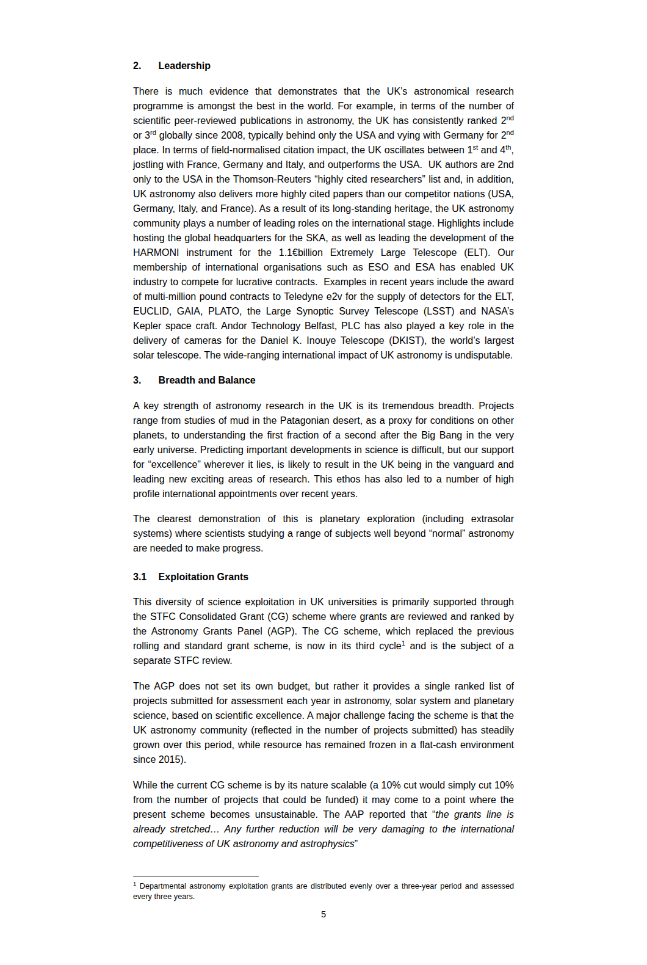2. Leadership
There is much evidence that demonstrates that the UK’s astronomical research programme is amongst the best in the world. For example, in terms of the number of scientific peer-reviewed publications in astronomy, the UK has consistently ranked 2nd or 3rd globally since 2008, typically behind only the USA and vying with Germany for 2nd place. In terms of field-normalised citation impact, the UK oscillates between 1st and 4th, jostling with France, Germany and Italy, and outperforms the USA. UK authors are 2nd only to the USA in the Thomson-Reuters “highly cited researchers” list and, in addition, UK astronomy also delivers more highly cited papers than our competitor nations (USA, Germany, Italy, and France). As a result of its long-standing heritage, the UK astronomy community plays a number of leading roles on the international stage. Highlights include hosting the global headquarters for the SKA, as well as leading the development of the HARMONI instrument for the 1.1€billion Extremely Large Telescope (ELT). Our membership of international organisations such as ESO and ESA has enabled UK industry to compete for lucrative contracts. Examples in recent years include the award of multi-million pound contracts to Teledyne e2v for the supply of detectors for the ELT, EUCLID, GAIA, PLATO, the Large Synoptic Survey Telescope (LSST) and NASA’s Kepler space craft. Andor Technology Belfast, PLC has also played a key role in the delivery of cameras for the Daniel K. Inouye Telescope (DKIST), the world’s largest solar telescope. The wide-ranging international impact of UK astronomy is undisputable.
3. Breadth and Balance
A key strength of astronomy research in the UK is its tremendous breadth. Projects range from studies of mud in the Patagonian desert, as a proxy for conditions on other planets, to understanding the first fraction of a second after the Big Bang in the very early universe. Predicting important developments in science is difficult, but our support for “excellence” wherever it lies, is likely to result in the UK being in the vanguard and leading new exciting areas of research. This ethos has also led to a number of high profile international appointments over recent years.
The clearest demonstration of this is planetary exploration (including extrasolar systems) where scientists studying a range of subjects well beyond “normal” astronomy are needed to make progress.
3.1 Exploitation Grants
This diversity of science exploitation in UK universities is primarily supported through the STFC Consolidated Grant (CG) scheme where grants are reviewed and ranked by the Astronomy Grants Panel (AGP). The CG scheme, which replaced the previous rolling and standard grant scheme, is now in its third cycle1 and is the subject of a separate STFC review.
The AGP does not set its own budget, but rather it provides a single ranked list of projects submitted for assessment each year in astronomy, solar system and planetary science, based on scientific excellence. A major challenge facing the scheme is that the UK astronomy community (reflected in the number of projects submitted) has steadily grown over this period, while resource has remained frozen in a flat-cash environment since 2015).
While the current CG scheme is by its nature scalable (a 10% cut would simply cut 10% from the number of projects that could be funded) it may come to a point where the present scheme becomes unsustainable. The AAP reported that “the grants line is already stretched… Any further reduction will be very damaging to the international competitiveness of UK astronomy and astrophysics”
1 Departmental astronomy exploitation grants are distributed evenly over a three-year period and assessed every three years.
5